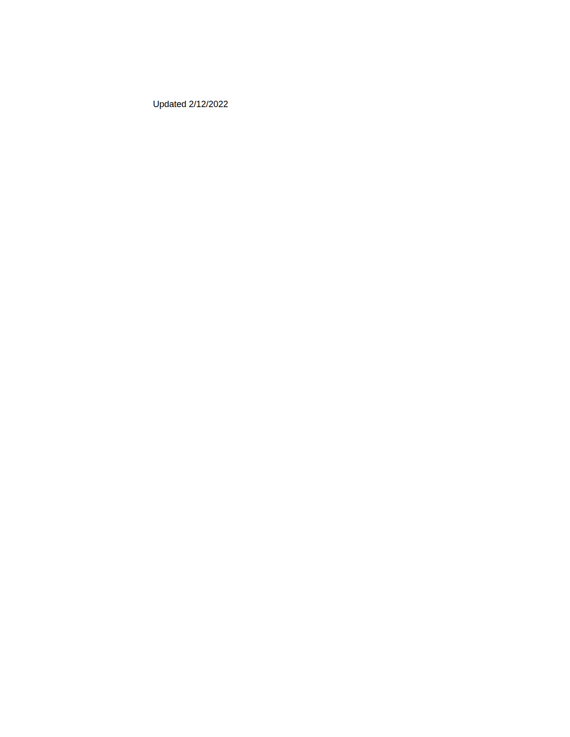Updated 2/12/2022